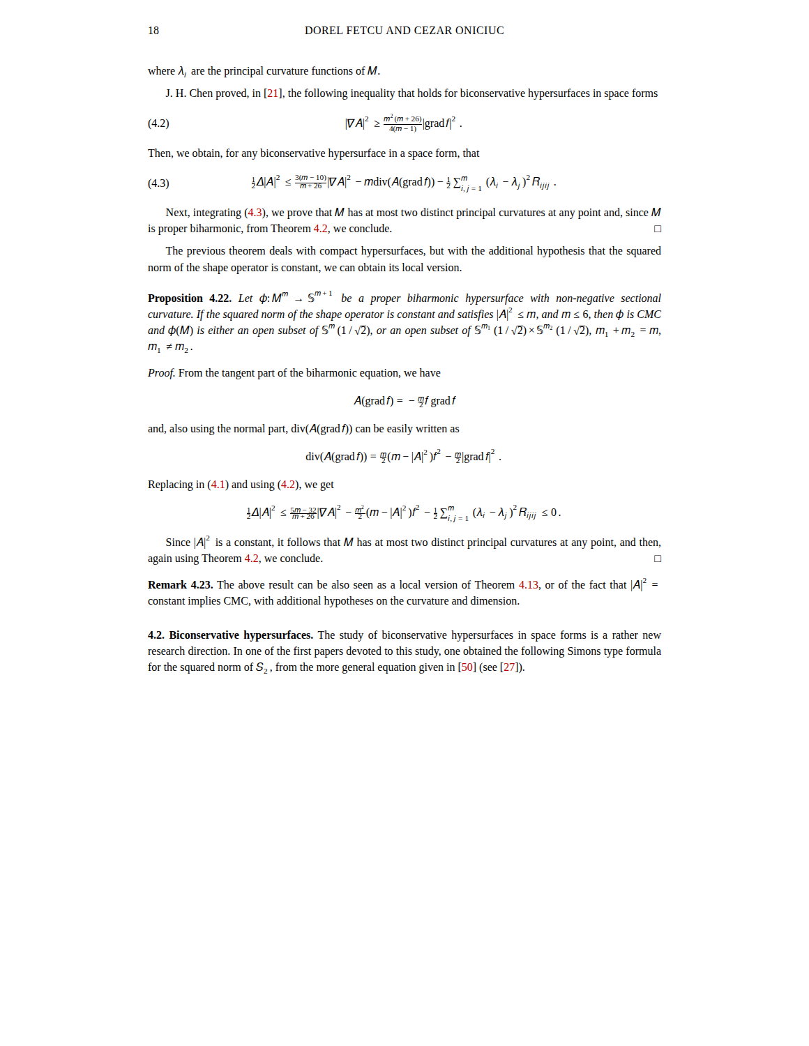18 DOREL FETCU AND CEZAR ONICIUC 18
where λi are the principal curvature functions of M.
J. H. Chen proved, in [21], the following inequality that holds for biconservative hypersurfaces in space forms
(4.2) |∇A|2 ≥ m2(m+26) 4(m−1) |gradf|2 .
Then, we obtain, for any biconservative hypersurface in a space form, that
(4.3) 12 Δ |A|2 ≤ 3(m−10) m+26 |∇A|2 − m div (A(gradf)) − 12 ∑ i,j=1 m (λi−λj)2 Rijij .
Next, integrating (4.3), we prove that M has at most two distinct principal curvatures at any point and, since M is proper biharmonic, from Theorem 4.2, we conclude. □
The previous theorem deals with compact hypersurfaces, but with the additional hypothesis that the squared norm of the shape operator is constant, we can obtain its local version.
Proposition 4.22. Let ϕ:Mm→𝕊m+1 be a proper biharmonic hypersurface with non-negative sectional curvature. If the squared norm of the shape operator is constant and satisfies |A|2≤m, and m≤6, then ϕ is CMC and ϕ(M) is either an open subset of 𝕊m(1/2), or an open subset of 𝕊m1(1/2)×𝕊m2(1/2), m1+m2=m, m1≠m2.
Proof. From the tangent part of the biharmonic equation, we have
A(gradf) = − m2 f gradf
and, also using the normal part, div(A(gradf)) can be easily written as
div(A(gradf)) = m2 (m−|A|2) f2 − m2 |gradf|2 .
Replacing in (4.1) and using (4.2), we get
12 Δ |A|2 ≤ 5m−32 m+26 |∇A|2 − m22 (m−|A|2) f2 − 12 ∑ i,j=1 m (λi−λj)2 Rijij ≤ 0 .
Since |A|2 is a constant, it follows that M has at most two distinct principal curvatures at any point, and then, again using Theorem 4.2, we conclude. □
Remark 4.23. The above result can be also seen as a local version of Theorem 4.13, or of the fact that |A|2= constant implies CMC, with additional hypotheses on the curvature and dimension.
4.2. Biconservative hypersurfaces. The study of biconservative hypersurfaces in space forms is a rather new research direction. In one of the first papers devoted to this study, one obtained the following Simons type formula for the squared norm of S2, from the more general equation given in [50] (see [27]).